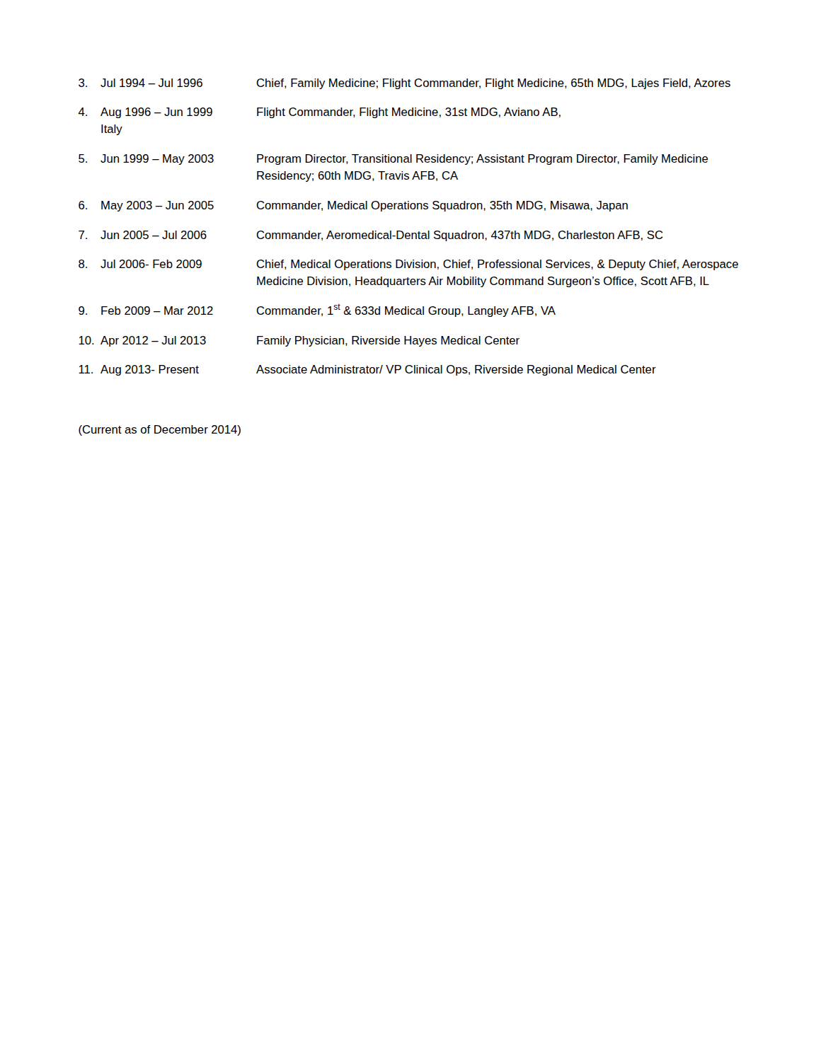| 3. | Jul 1994 – Jul 1996 | Chief, Family Medicine; Flight Commander, Flight Medicine, 65th MDG, Lajes Field, Azores |
| 4. | Aug 1996 – Jun 1999 Italy | Flight Commander, Flight Medicine, 31st MDG, Aviano AB, |
| 5. | Jun 1999 – May 2003 | Program Director, Transitional Residency; Assistant Program Director, Family Medicine Residency; 60th MDG, Travis AFB, CA |
| 6. | May 2003 – Jun 2005 | Commander, Medical Operations Squadron, 35th MDG, Misawa, Japan |
| 7. | Jun 2005 – Jul 2006 | Commander, Aeromedical-Dental Squadron, 437th MDG, Charleston AFB, SC |
| 8. | Jul 2006- Feb 2009 | Chief, Medical Operations Division, Chief, Professional Services, & Deputy Chief, Aerospace Medicine Division, Headquarters Air Mobility Command Surgeon’s Office, Scott AFB, IL |
| 9. | Feb 2009 – Mar 2012 | Commander, 1 st & 633d Medical Group, Langley AFB, VA |
| 10. | Apr 2012 – Jul 2013 | Family Physician, Riverside Hayes Medical Center |
| 11. | Aug 2013- Present | Associate Administrator/ VP Clinical Ops, Riverside Regional Medical Center |
(Current as of December 2014)